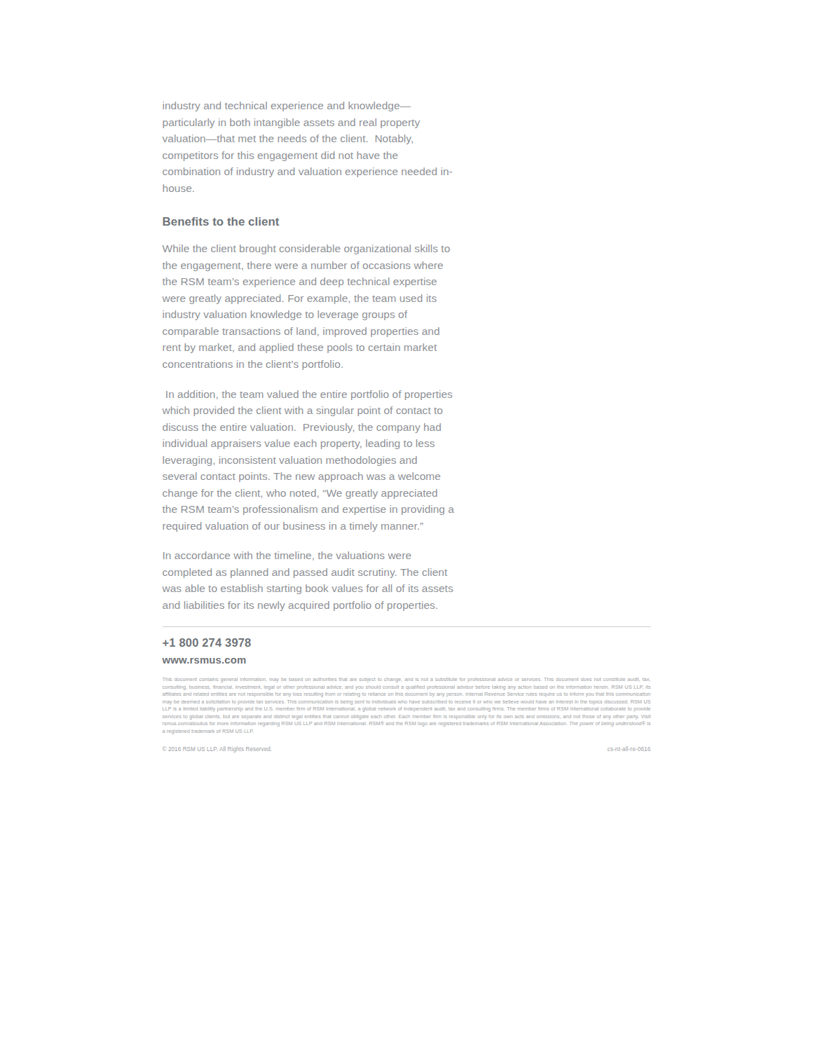industry and technical experience and knowledge—particularly in both intangible assets and real property valuation—that met the needs of the client. Notably, competitors for this engagement did not have the combination of industry and valuation experience needed in-house.
Benefits to the client
While the client brought considerable organizational skills to the engagement, there were a number of occasions where the RSM team’s experience and deep technical expertise were greatly appreciated. For example, the team used its industry valuation knowledge to leverage groups of comparable transactions of land, improved properties and rent by market, and applied these pools to certain market concentrations in the client’s portfolio.
In addition, the team valued the entire portfolio of properties which provided the client with a singular point of contact to discuss the entire valuation. Previously, the company had individual appraisers value each property, leading to less leveraging, inconsistent valuation methodologies and several contact points. The new approach was a welcome change for the client, who noted, “We greatly appreciated the RSM team’s professionalism and expertise in providing a required valuation of our business in a timely manner.”
In accordance with the timeline, the valuations were completed as planned and passed audit scrutiny. The client was able to establish starting book values for all of its assets and liabilities for its newly acquired portfolio of properties.
+1 800 274 3978
www.rsmus.com
This document contains general information, may be based on authorities that are subject to change, and is not a substitute for professional advice or services. This document does not constitute audit, tax, consulting, business, financial, investment, legal or other professional advice, and you should consult a qualified professional advisor before taking any action based on the information herein. RSM US LLP, its affiliates and related entities are not responsible for any loss resulting from or relating to reliance on this document by any person. Internal Revenue Service rules require us to inform you that this communication may be deemed a solicitation to provide tax services. This communication is being sent to individuals who have subscribed to receive it or who we believe would have an interest in the topics discussed. RSM US LLP is a limited liability partnership and the U.S. member firm of RSM International, a global network of independent audit, tax and consulting firms. The member firms of RSM International collaborate to provide services to global clients, but are separate and distinct legal entities that cannot obligate each other. Each member firm is responsible only for its own acts and omissions, and not those of any other party. Visit rsmus.com/aboutus for more information regarding RSM US LLP and RSM International. RSM® and the RSM logo are registered trademarks of RSM International Association. The power of being understood® is a registered trademark of RSM US LLP.
© 2016 RSM US LLP. All Rights Reserved. cs-nt-all-re-0616